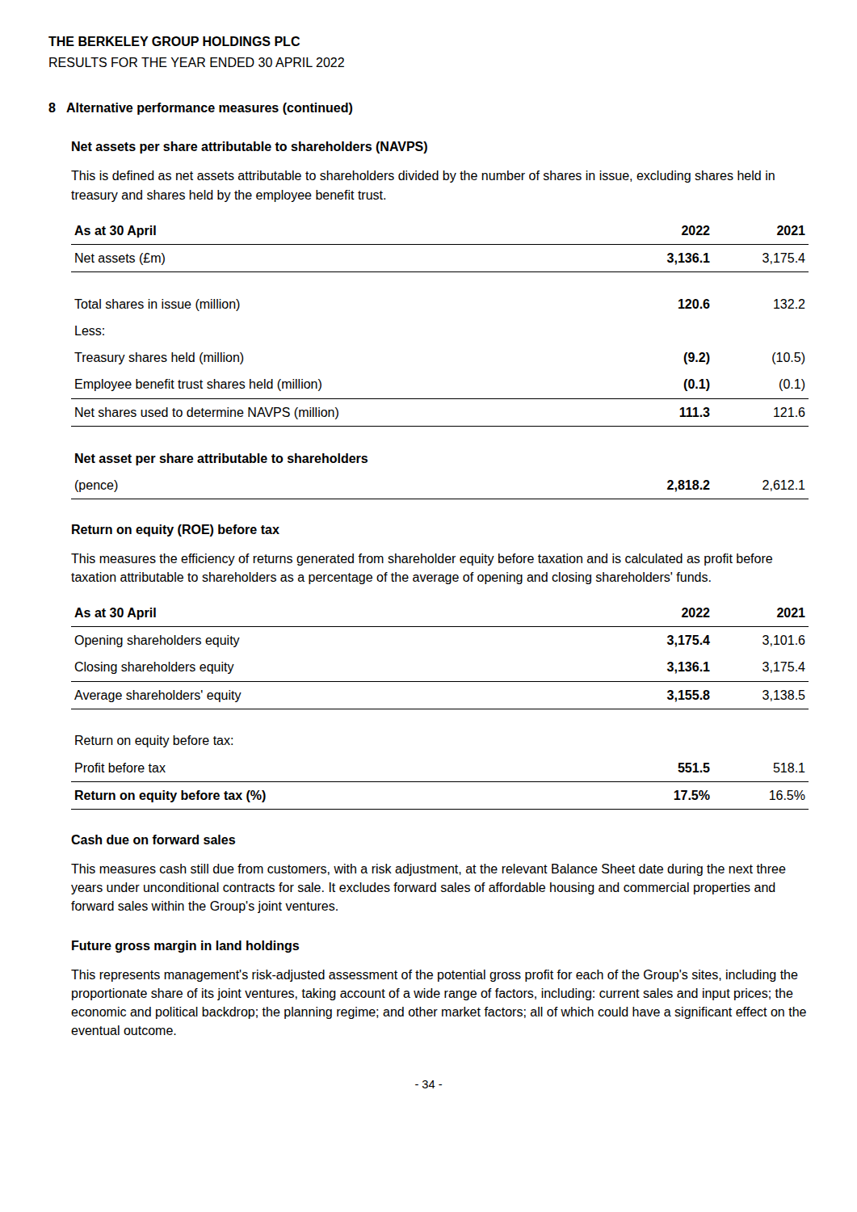THE BERKELEY GROUP HOLDINGS PLC
RESULTS FOR THE YEAR ENDED 30 APRIL 2022
8 Alternative performance measures (continued)
Net assets per share attributable to shareholders (NAVPS)
This is defined as net assets attributable to shareholders divided by the number of shares in issue, excluding shares held in treasury and shares held by the employee benefit trust.
| As at 30 April | 2022 | 2021 |
| --- | --- | --- |
| Net assets (£m) | 3,136.1 | 3,175.4 |
| Total shares in issue (million) | 120.6 | 132.2 |
| Less: | | |
| Treasury shares held (million) | (9.2) | (10.5) |
| Employee benefit trust shares held (million) | (0.1) | (0.1) |
| Net shares used to determine NAVPS (million) | 111.3 | 121.6 |
| Net asset per share attributable to shareholders | | |
| (pence) | 2,818.2 | 2,612.1 |
Return on equity (ROE) before tax
This measures the efficiency of returns generated from shareholder equity before taxation and is calculated as profit before taxation attributable to shareholders as a percentage of the average of opening and closing shareholders' funds.
| As at 30 April | 2022 | 2021 |
| --- | --- | --- |
| Opening shareholders equity | 3,175.4 | 3,101.6 |
| Closing shareholders equity | 3,136.1 | 3,175.4 |
| Average shareholders' equity | 3,155.8 | 3,138.5 |
| Return on equity before tax: | | |
| Profit before tax | 551.5 | 518.1 |
| Return on equity before tax (%) | 17.5% | 16.5% |
Cash due on forward sales
This measures cash still due from customers, with a risk adjustment, at the relevant Balance Sheet date during the next three years under unconditional contracts for sale. It excludes forward sales of affordable housing and commercial properties and forward sales within the Group's joint ventures.
Future gross margin in land holdings
This represents management's risk-adjusted assessment of the potential gross profit for each of the Group's sites, including the proportionate share of its joint ventures, taking account of a wide range of factors, including: current sales and input prices; the economic and political backdrop; the planning regime; and other market factors; all of which could have a significant effect on the eventual outcome.
- 34 -